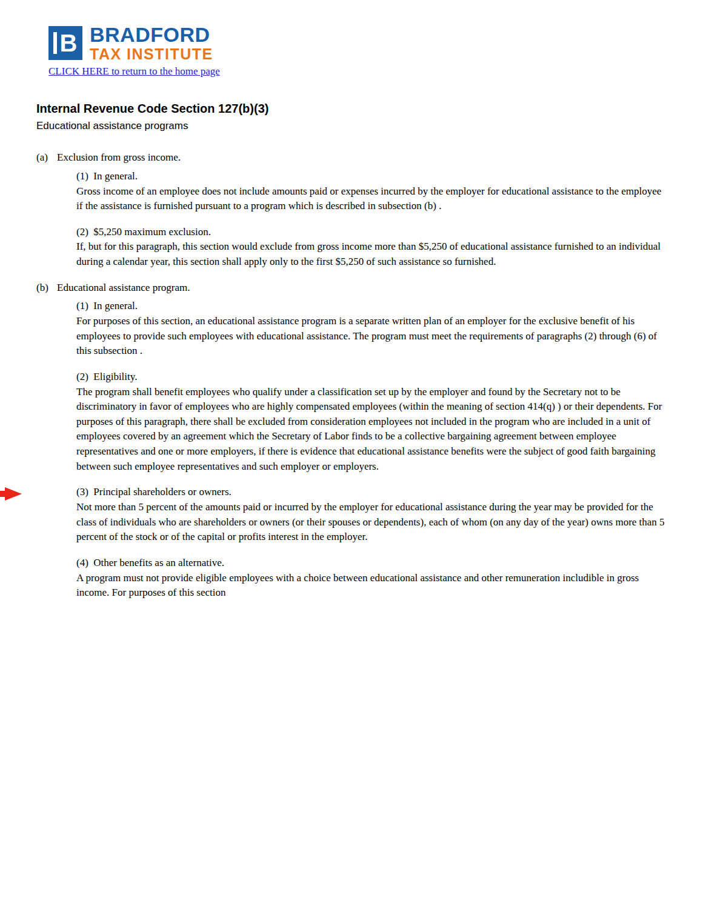B
BRADFORD
TAX INSTITUTE
CLICK HERE to return to the home page
Internal Revenue Code Section 127(b)(3)
Educational assistance programs
(a)
Exclusion from gross income.
(1) In general.
Gross income of an employee does not include amounts paid or expenses incurred by the employer for educational assistance to the employee if the assistance is furnished pursuant to a program which is described in subsection (b) .
(2) $5,250 maximum exclusion.
If, but for this paragraph, this section would exclude from gross income more than $5,250 of educational assistance furnished to an individual during a calendar year, this section shall apply only to the first $5,250 of such assistance so furnished.
(b)
Educational assistance program.
(1) In general.
For purposes of this section, an educational assistance program is a separate written plan of an employer for the exclusive benefit of his employees to provide such employees with educational assistance. The program must meet the requirements of paragraphs (2) through (6) of this subsection .
(2) Eligibility.
The program shall benefit employees who qualify under a classification set up by the employer and found by the Secretary not to be discriminatory in favor of employees who are highly compensated employees (within the meaning of section 414(q) ) or their dependents. For purposes of this paragraph, there shall be excluded from consideration employees not included in the program who are included in a unit of employees covered by an agreement which the Secretary of Labor finds to be a collective bargaining agreement between employee representatives and one or more employers, if there is evidence that educational assistance benefits were the subject of good faith bargaining between such employee representatives and such employer or employers.
(3) Principal shareholders or owners.
Not more than 5 percent of the amounts paid or incurred by the employer for educational assistance during the year may be provided for the class of individuals who are shareholders or owners (or their spouses or dependents), each of whom (on any day of the year) owns more than 5 percent of the stock or of the capital or profits interest in the employer.
(4) Other benefits as an alternative.
A program must not provide eligible employees with a choice between educational assistance and other remuneration includible in gross income. For purposes of this section